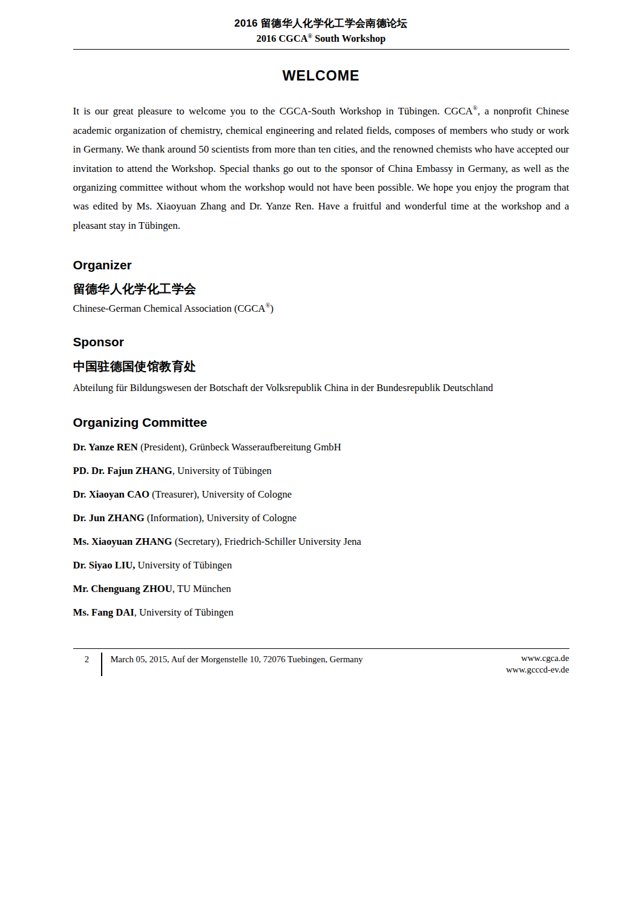2016 留德华人化学化工学会南德论坛
2016 CGCA® South Workshop
WELCOME
It is our great pleasure to welcome you to the CGCA-South Workshop in Tübingen. CGCA®, a nonprofit Chinese academic organization of chemistry, chemical engineering and related fields, composes of members who study or work in Germany. We thank around 50 scientists from more than ten cities, and the renowned chemists who have accepted our invitation to attend the Workshop. Special thanks go out to the sponsor of China Embassy in Germany, as well as the organizing committee without whom the workshop would not have been possible. We hope you enjoy the program that was edited by Ms. Xiaoyuan Zhang and Dr. Yanze Ren. Have a fruitful and wonderful time at the workshop and a pleasant stay in Tübingen.
Organizer
留德华人化学化工学会
Chinese-German Chemical Association (CGCA®)
Sponsor
中国驻德国使馆教育处
Abteilung für Bildungswesen der Botschaft der Volksrepublik China in der Bundesrepublik Deutschland
Organizing Committee
Dr. Yanze REN (President), Grünbeck Wasseraufbereitung GmbH
PD. Dr. Fajun ZHANG, University of Tübingen
Dr. Xiaoyan CAO (Treasurer), University of Cologne
Dr. Jun ZHANG (Information), University of Cologne
Ms. Xiaoyuan ZHANG (Secretary), Friedrich-Schiller University Jena
Dr. Siyao LIU, University of Tübingen
Mr. Chenguang ZHOU, TU München
Ms. Fang DAI, University of Tübingen
2
March 05, 2015, Auf der Morgenstelle 10, 72076 Tuebingen, Germany
www.cgca.de
www.gcccd-ev.de